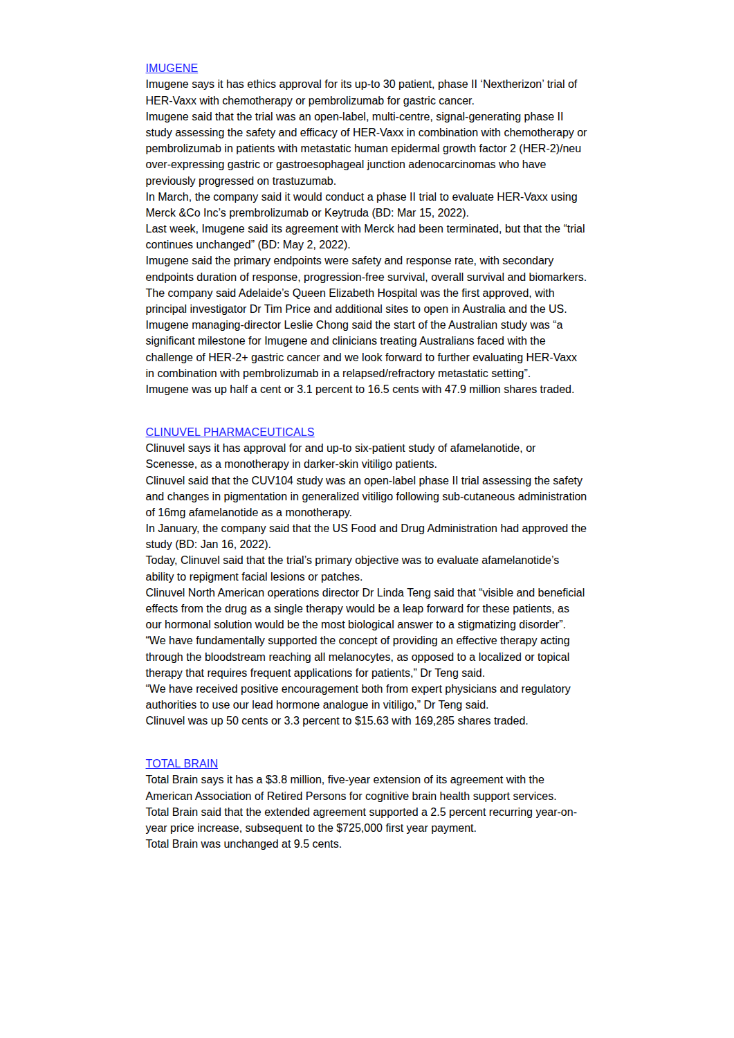IMUGENE
Imugene says it has ethics approval for its up-to 30 patient, phase II ‘Nextherizon’ trial of HER-Vaxx with chemotherapy or pembrolizumab for gastric cancer.
Imugene said that the trial was an open-label, multi-centre, signal-generating phase II study assessing the safety and efficacy of HER-Vaxx in combination with chemotherapy or pembrolizumab in patients with metastatic human epidermal growth factor 2 (HER-2)/neu over-expressing gastric or gastroesophageal junction adenocarcinomas who have previously progressed on trastuzumab.
In March, the company said it would conduct a phase II trial to evaluate HER-Vaxx using Merck &Co Inc’s prembrolizumab or Keytruda (BD: Mar 15, 2022).
Last week, Imugene said its agreement with Merck had been terminated, but that the “trial continues unchanged” (BD: May 2, 2022).
Imugene said the primary endpoints were safety and response rate, with secondary endpoints duration of response, progression-free survival, overall survival and biomarkers.
The company said Adelaide’s Queen Elizabeth Hospital was the first approved, with principal investigator Dr Tim Price and additional sites to open in Australia and the US.
Imugene managing-director Leslie Chong said the start of the Australian study was “a significant milestone for Imugene and clinicians treating Australians faced with the challenge of HER-2+ gastric cancer and we look forward to further evaluating HER-Vaxx in combination with pembrolizumab in a relapsed/refractory metastatic setting”.
Imugene was up half a cent or 3.1 percent to 16.5 cents with 47.9 million shares traded.
CLINUVEL PHARMACEUTICALS
Clinuvel says it has approval for and up-to six-patient study of afamelanotide, or Scenesse, as a monotherapy in darker-skin vitiligo patients.
Clinuvel said that the CUV104 study was an open-label phase II trial assessing the safety and changes in pigmentation in generalized vitiligo following sub-cutaneous administration of 16mg afamelanotide as a monotherapy.
In January, the company said that the US Food and Drug Administration had approved the study (BD: Jan 16, 2022).
Today, Clinuvel said that the trial’s primary objective was to evaluate afamelanotide’s ability to repigment facial lesions or patches.
Clinuvel North American operations director Dr Linda Teng said that “visible and beneficial effects from the drug as a single therapy would be a leap forward for these patients, as our hormonal solution would be the most biological answer to a stigmatizing disorder”.
“We have fundamentally supported the concept of providing an effective therapy acting through the bloodstream reaching all melanocytes, as opposed to a localized or topical therapy that requires frequent applications for patients,” Dr Teng said.
“We have received positive encouragement both from expert physicians and regulatory authorities to use our lead hormone analogue in vitiligo,” Dr Teng said.
Clinuvel was up 50 cents or 3.3 percent to $15.63 with 169,285 shares traded.
TOTAL BRAIN
Total Brain says it has a $3.8 million, five-year extension of its agreement with the American Association of Retired Persons for cognitive brain health support services.
Total Brain said that the extended agreement supported a 2.5 percent recurring year-on-year price increase, subsequent to the $725,000 first year payment.
Total Brain was unchanged at 9.5 cents.